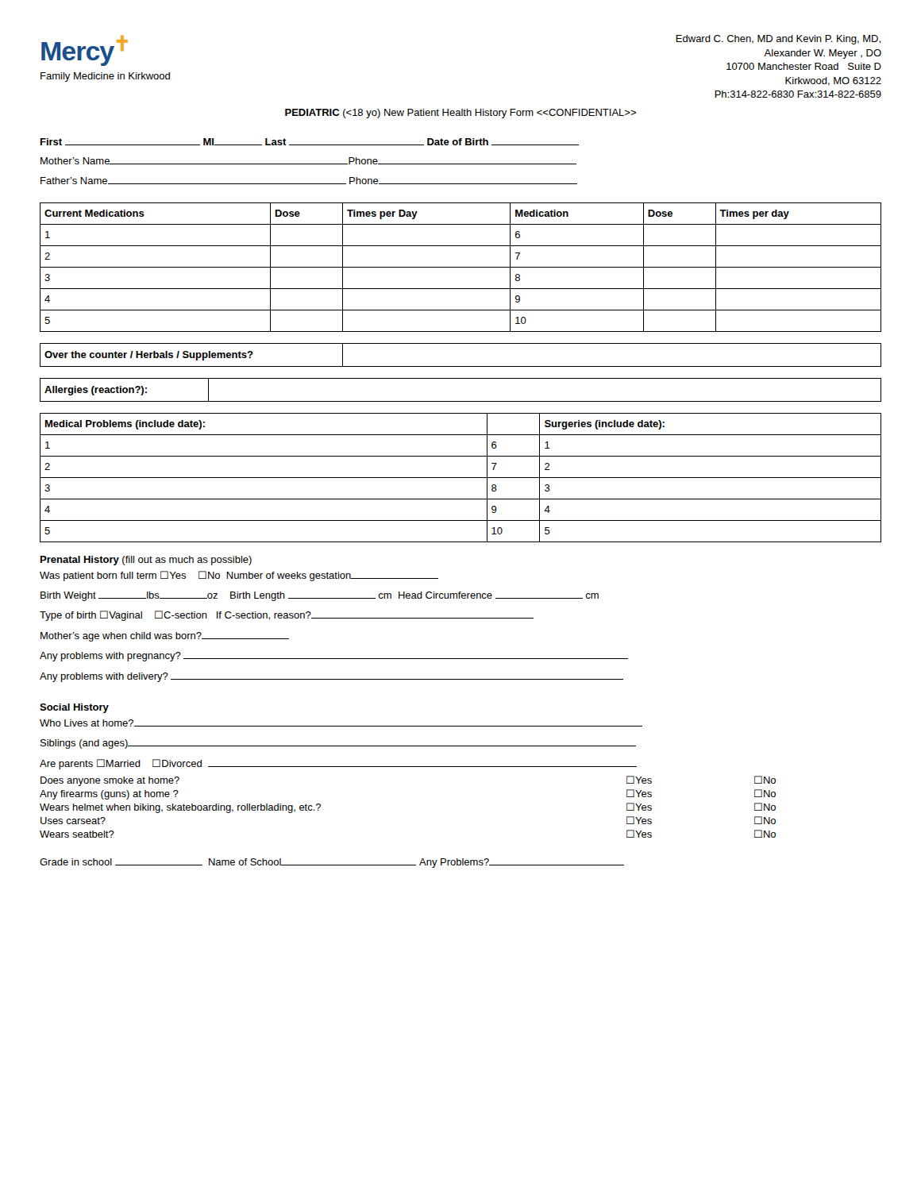Mercy✝
Family Medicine in Kirkwood
Edward C. Chen, MD and Kevin P. King, MD,
Alexander W. Meyer , DO
10700 Manchester Road Suite D
Kirkwood, MO 63122
Ph:314-822-6830 Fax:314-822-6859
PEDIATRIC (<18 yo) New Patient Health History Form <<CONFIDENTIAL>>
First MI Last Date of Birth
Mother’s Name Phone
Father’s Name Phone
| Current Medications | Dose | Times per Day | Medication | Dose | Times per day |
| --- | --- | --- | --- | --- | --- |
| 1 | | | 6 | | |
| 2 | | | 7 | | |
| 3 | | | 8 | | |
| 4 | | | 9 | | |
| 5 | | | 10 | | |
| Over the counter / Herbals / Supplements? | |
| Allergies (reaction?): | |
| Medical Problems (include date): | | Surgeries (include date): |
| --- | --- | --- |
| 1 | 6 | 1 |
| 2 | 7 | 2 |
| 3 | 8 | 3 |
| 4 | 9 | 4 |
| 5 | 10 | 5 |
Prenatal History (fill out as much as possible)
Was patient born full term ☐Yes ☐No Number of weeks gestation
Birth Weight lbs oz Birth Length cm Head Circumference cm
Type of birth ☐Vaginal ☐C-section If C-section, reason?
Mother’s age when child was born?
Any problems with pregnancy?
Any problems with delivery?
Social History
Who Lives at home?
Siblings (and ages)
Are parents ☐Married ☐Divorced
| Does anyone smoke at home? | ☐Yes | ☐No |
| Any firearms (guns) at home ? | ☐Yes | ☐No |
| Wears helmet when biking, skateboarding, rollerblading, etc.? | ☐Yes | ☐No |
| Uses carseat? | ☐Yes | ☐No |
| Wears seatbelt? | ☐Yes | ☐No |
Grade in school Name of School Any Problems?